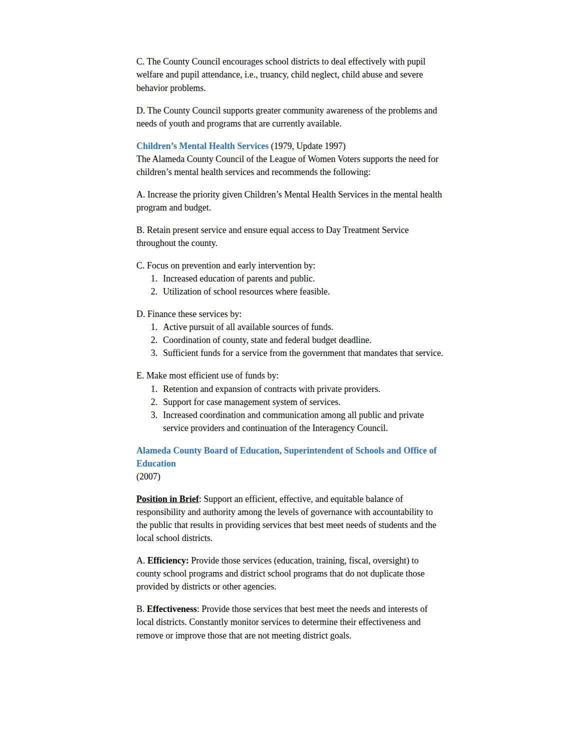C. The County Council encourages school districts to deal effectively with pupil welfare and pupil attendance, i.e., truancy, child neglect, child abuse and severe behavior problems.
D. The County Council supports greater community awareness of the problems and needs of youth and programs that are currently available.
Children’s Mental Health Services (1979, Update 1997)
The Alameda County Council of the League of Women Voters supports the need for children’s mental health services and recommends the following:
A. Increase the priority given Children’s Mental Health Services in the mental health program and budget.
B. Retain present service and ensure equal access to Day Treatment Service throughout the county.
C. Focus on prevention and early intervention by:
Increased education of parents and public.
Utilization of school resources where feasible.
D. Finance these services by:
Active pursuit of all available sources of funds.
Coordination of county, state and federal budget deadline.
Sufficient funds for a service from the government that mandates that service.
E. Make most efficient use of funds by:
Retention and expansion of contracts with private providers.
Support for case management system of services.
Increased coordination and communication among all public and private service providers and continuation of the Interagency Council.
Alameda County Board of Education, Superintendent of Schools and Office of Education
(2007)
Position in Brief: Support an efficient, effective, and equitable balance of responsibility and authority among the levels of governance with accountability to the public that results in providing services that best meet needs of students and the local school districts.
A. Efficiency: Provide those services (education, training, fiscal, oversight) to county school programs and district school programs that do not duplicate those provided by districts or other agencies.
B. Effectiveness: Provide those services that best meet the needs and interests of local districts. Constantly monitor services to determine their effectiveness and remove or improve those that are not meeting district goals.